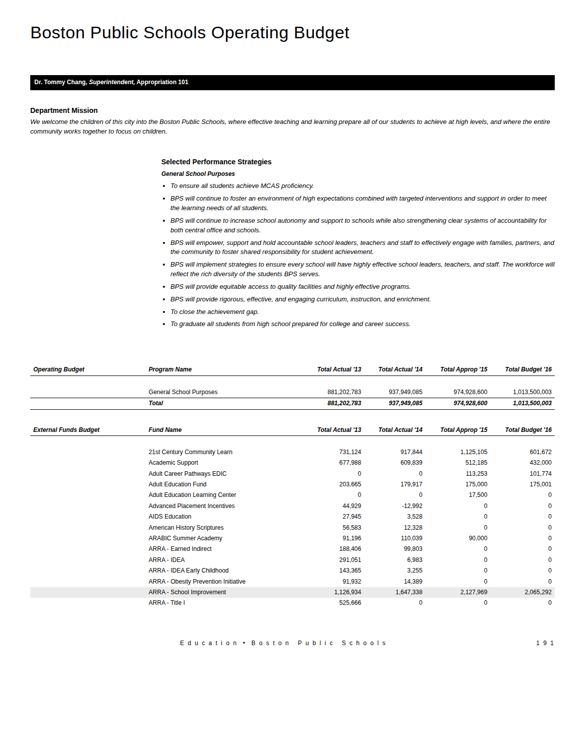Boston Public Schools Operating Budget
Dr. Tommy Chang, Superintendent, Appropriation 101
Department Mission
We welcome the children of this city into the Boston Public Schools, where effective teaching and learning prepare all of our students to achieve at high levels, and where the entire community works together to focus on children.
Selected Performance Strategies
General School Purposes
To ensure all students achieve MCAS proficiency.
BPS will continue to foster an environment of high expectations combined with targeted interventions and support in order to meet the learning needs of all students.
BPS will continue to increase school autonomy and support to schools while also strengthening clear systems of accountability for both central office and schools.
BPS will empower, support and hold accountable school leaders, teachers and staff to effectively engage with families, partners, and the community to foster shared responsibility for student achievement.
BPS will implement strategies to ensure every school will have highly effective school leaders, teachers, and staff. The workforce will reflect the rich diversity of the students BPS serves.
BPS will provide equitable access to quality facilities and highly effective programs.
BPS will provide rigorous, effective, and engaging curriculum, instruction, and enrichment.
To close the achievement gap.
To graduate all students from high school prepared for college and career success.
| Operating Budget | Program Name | Total Actual '13 | Total Actual '14 | Total Approp '15 | Total Budget '16 |
| --- | --- | --- | --- | --- | --- |
| | General School Purposes | 881,202,783 | 937,949,085 | 974,928,600 | 1,013,500,003 |
| | Total | 881,202,783 | 937,949,085 | 974,928,600 | 1,013,500,003 |
| External Funds Budget | Fund Name | Total Actual '13 | Total Actual '14 | Total Approp '15 | Total Budget '16 |
| --- | --- | --- | --- | --- | --- |
| | 21st Century Community Learn | 731,124 | 917,844 | 1,125,105 | 601,672 |
| | Academic Support | 677,988 | 609,839 | 512,185 | 432,000 |
| | Adult Career Pathways EDIC | 0 | 0 | 113,253 | 101,774 |
| | Adult Education Fund | 203,665 | 179,917 | 175,000 | 175,001 |
| | Adult Education Learning Center | 0 | 0 | 17,500 | 0 |
| | Advanced Placement Incentives | 44,929 | -12,992 | 0 | 0 |
| | AIDS Education | 27,945 | 3,528 | 0 | 0 |
| | American History Scriptures | 56,583 | 12,328 | 0 | 0 |
| | ARABIC Summer Academy | 91,196 | 110,039 | 90,000 | 0 |
| | ARRA - Earned Indirect | 188,406 | 99,803 | 0 | 0 |
| | ARRA - IDEA | 291,051 | 6,983 | 0 | 0 |
| | ARRA - IDEA Early Childhood | 143,365 | 3,255 | 0 | 0 |
| | ARRA - Obesity Prevention Initiative | 91,932 | 14,389 | 0 | 0 |
| | ARRA - School Improvement | 1,126,934 | 1,647,338 | 2,127,969 | 2,065,292 |
| | ARRA - Title I | 525,666 | 0 | 0 | 0 |
E d u c a t i o n • B o s t o n P u b l i c S c h o o l s 1 9 1